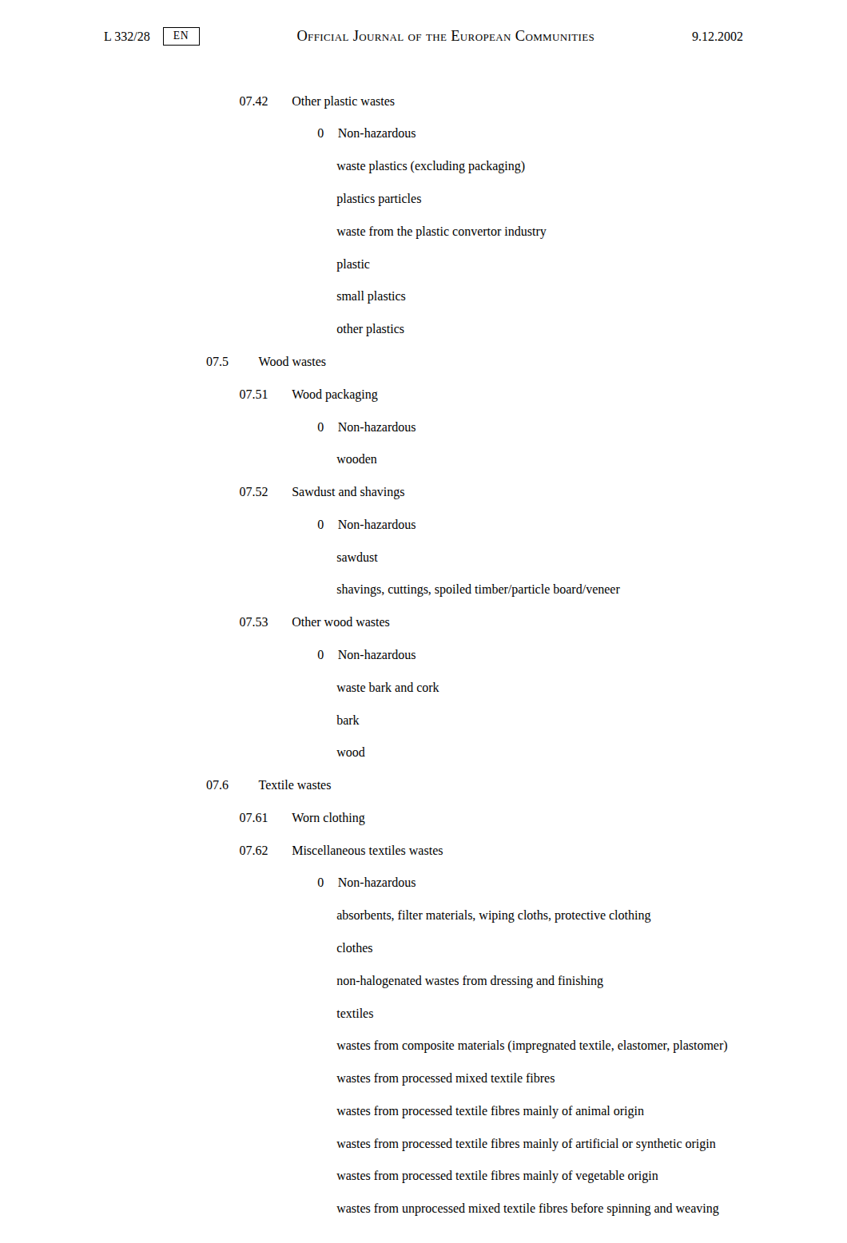L 332/28 EN Official Journal of the European Communities 9.12.2002
07.42 Other plastic wastes
0 Non-hazardous
waste plastics (excluding packaging)
plastics particles
waste from the plastic convertor industry
plastic
small plastics
other plastics
07.5 Wood wastes
07.51 Wood packaging
0 Non-hazardous
wooden
07.52 Sawdust and shavings
0 Non-hazardous
sawdust
shavings, cuttings, spoiled timber/particle board/veneer
07.53 Other wood wastes
0 Non-hazardous
waste bark and cork
bark
wood
07.6 Textile wastes
07.61 Worn clothing
07.62 Miscellaneous textiles wastes
0 Non-hazardous
absorbents, filter materials, wiping cloths, protective clothing
clothes
non-halogenated wastes from dressing and finishing
textiles
wastes from composite materials (impregnated textile, elastomer, plastomer)
wastes from processed mixed textile fibres
wastes from processed textile fibres mainly of animal origin
wastes from processed textile fibres mainly of artificial or synthetic origin
wastes from processed textile fibres mainly of vegetable origin
wastes from unprocessed mixed textile fibres before spinning and weaving